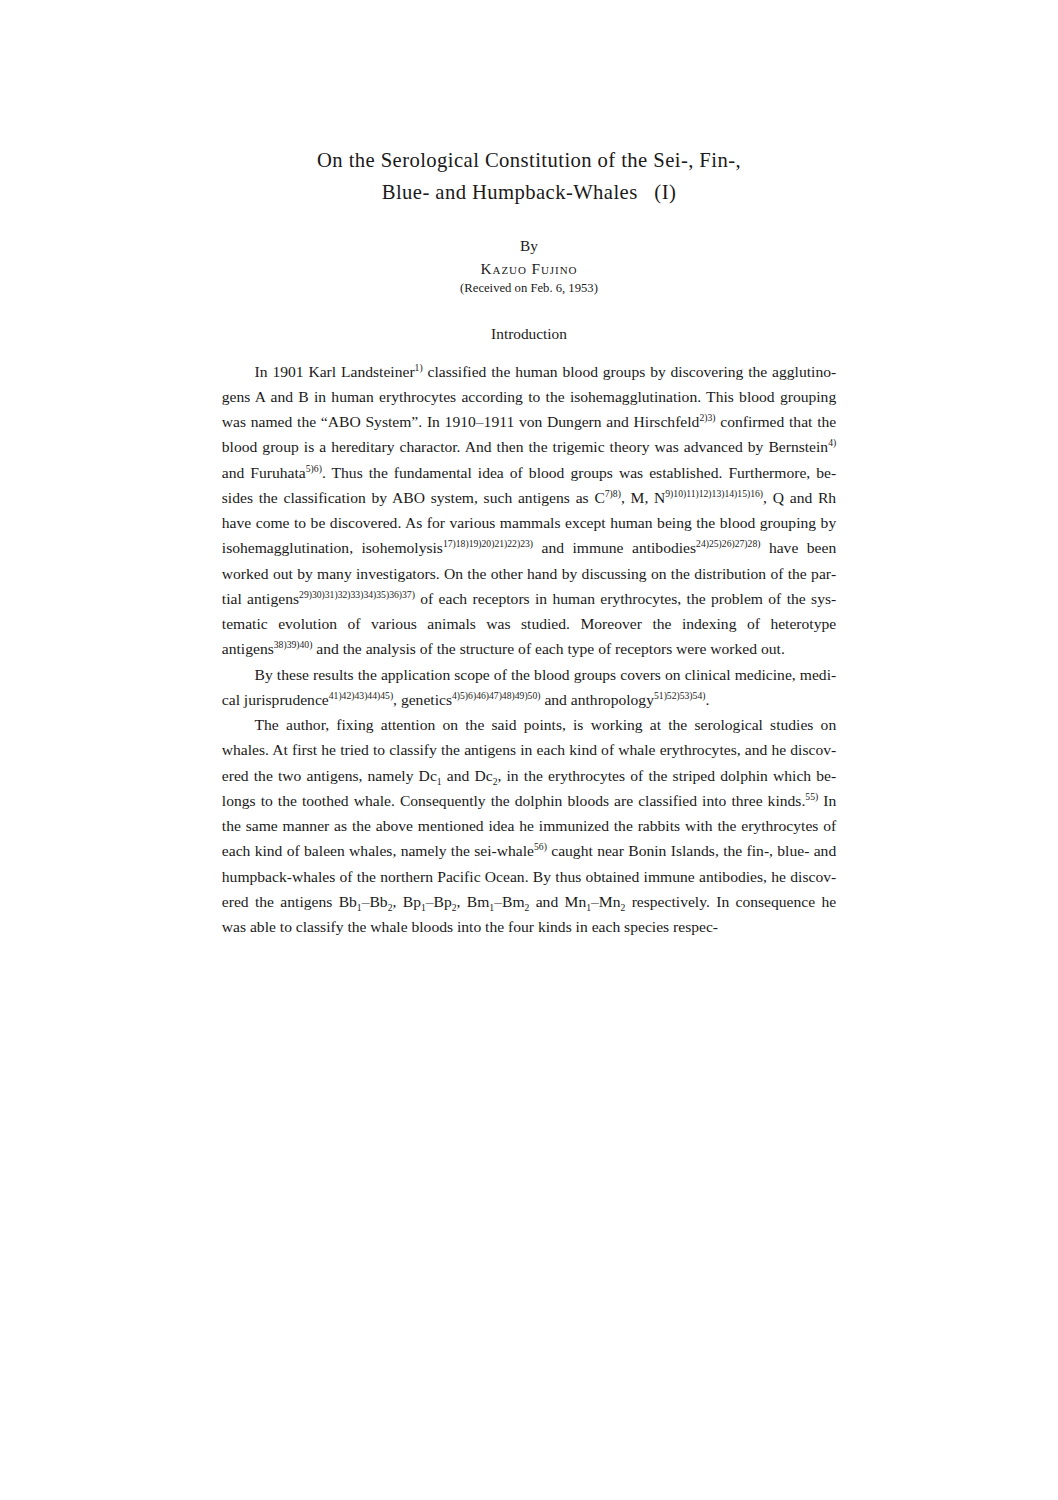On the Serological Constitution of the Sei-, Fin-,
Blue- and Humpback-Whales (I)
By
Kazuo Fujino
(Received on Feb. 6, 1953)
Introduction
In 1901 Karl Landsteiner1) classified the human blood groups by discovering the agglutinogens A and B in human erythrocytes according to the isohemagglutination. This blood grouping was named the “ABO System”. In 1910–1911 von Dungern and Hirschfeld2)3) confirmed that the blood group is a hereditary charactor. And then the trigemic theory was advanced by Bernstein4) and Furuhata5)6). Thus the fundamental idea of blood groups was established. Furthermore, besides the classification by ABO system, such antigens as C7)8), M, N9)10)11)12)13)14)15)16), Q and Rh have come to be discovered. As for various mammals except human being the blood grouping by isohemagglutination, isohemolysis17)18)19)20)21)22)23) and immune antibodies24)25)26)27)28) have been worked out by many investigators. On the other hand by discussing on the distribution of the partial antigens29)30)31)32)33)34)35)36)37) of each receptors in human erythrocytes, the problem of the systematic evolution of various animals was studied. Moreover the indexing of heterotype antigens38)39)40) and the analysis of the structure of each type of receptors were worked out.
By these results the application scope of the blood groups covers on clinical medicine, medical jurisprudence41)42)43)44)45), genetics4)5)6)46)47)48)49)50) and anthropology51)52)53)54).
The author, fixing attention on the said points, is working at the serological studies on whales. At first he tried to classify the antigens in each kind of whale erythrocytes, and he discovered the two antigens, namely Dc1 and Dc2, in the erythrocytes of the striped dolphin which belongs to the toothed whale. Consequently the dolphin bloods are classified into three kinds.55) In the same manner as the above mentioned idea he immunized the rabbits with the erythrocytes of each kind of baleen whales, namely the sei-whale56) caught near Bonin Islands, the fin-, blue- and humpback-whales of the northern Pacific Ocean. By thus obtained immune antibodies, he discovered the antigens Bb1–Bb2, Bp1–Bp2, Bm1–Bm2 and Mn1–Mn2 respectively. In consequence he was able to classify the whale bloods into the four kinds in each species respec-